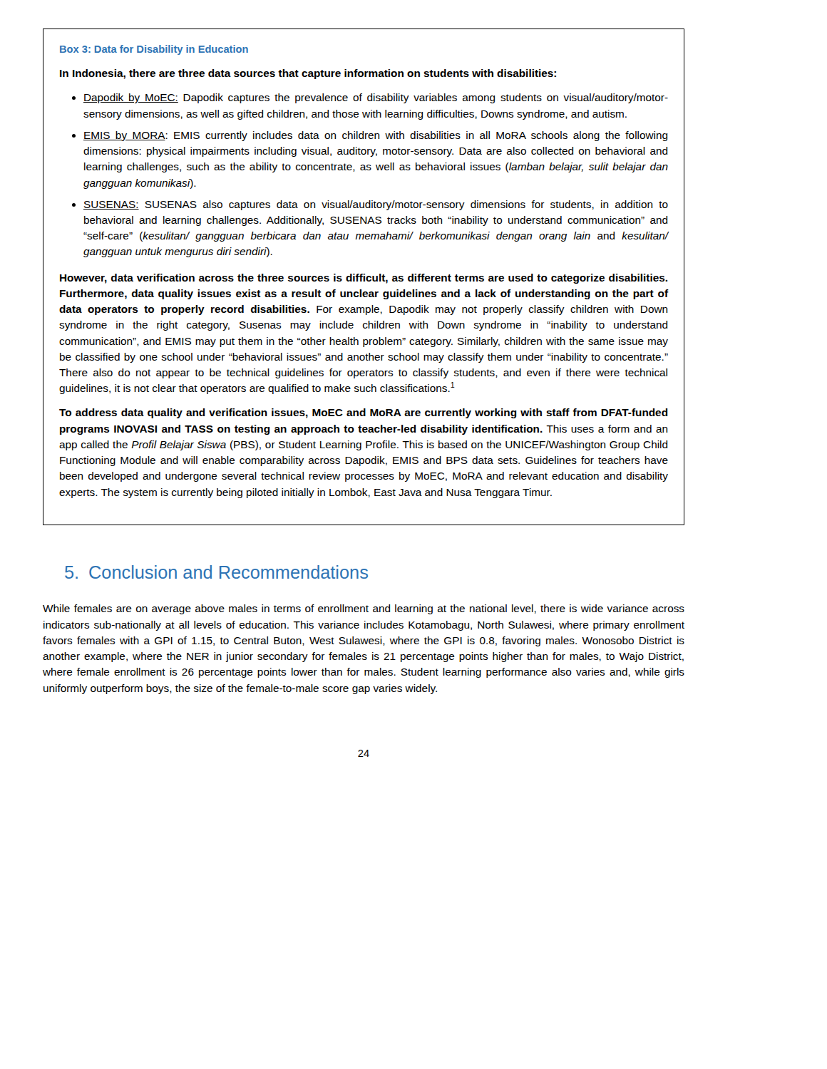Box 3: Data for Disability in Education
In Indonesia, there are three data sources that capture information on students with disabilities:
Dapodik by MoEC: Dapodik captures the prevalence of disability variables among students on visual/auditory/motor-sensory dimensions, as well as gifted children, and those with learning difficulties, Downs syndrome, and autism.
EMIS by MORA: EMIS currently includes data on children with disabilities in all MoRA schools along the following dimensions: physical impairments including visual, auditory, motor-sensory. Data are also collected on behavioral and learning challenges, such as the ability to concentrate, as well as behavioral issues (lamban belajar, sulit belajar dan gangguan komunikasi).
SUSENAS: SUSENAS also captures data on visual/auditory/motor-sensory dimensions for students, in addition to behavioral and learning challenges. Additionally, SUSENAS tracks both “inability to understand communication” and “self-care” (kesulitan/ gangguan berbicara dan atau memahami/ berkomunikasi dengan orang lain and kesulitan/ gangguan untuk mengurus diri sendiri).
However, data verification across the three sources is difficult, as different terms are used to categorize disabilities. Furthermore, data quality issues exist as a result of unclear guidelines and a lack of understanding on the part of data operators to properly record disabilities. For example, Dapodik may not properly classify children with Down syndrome in the right category, Susenas may include children with Down syndrome in “inability to understand communication”, and EMIS may put them in the “other health problem” category. Similarly, children with the same issue may be classified by one school under “behavioral issues” and another school may classify them under “inability to concentrate.” There also do not appear to be technical guidelines for operators to classify students, and even if there were technical guidelines, it is not clear that operators are qualified to make such classifications.1
To address data quality and verification issues, MoEC and MoRA are currently working with staff from DFAT-funded programs INOVASI and TASS on testing an approach to teacher-led disability identification. This uses a form and an app called the Profil Belajar Siswa (PBS), or Student Learning Profile. This is based on the UNICEF/Washington Group Child Functioning Module and will enable comparability across Dapodik, EMIS and BPS data sets. Guidelines for teachers have been developed and undergone several technical review processes by MoEC, MoRA and relevant education and disability experts. The system is currently being piloted initially in Lombok, East Java and Nusa Tenggara Timur.
5. Conclusion and Recommendations
While females are on average above males in terms of enrollment and learning at the national level, there is wide variance across indicators sub-nationally at all levels of education. This variance includes Kotamobagu, North Sulawesi, where primary enrollment favors females with a GPI of 1.15, to Central Buton, West Sulawesi, where the GPI is 0.8, favoring males. Wonosobo District is another example, where the NER in junior secondary for females is 21 percentage points higher than for males, to Wajo District, where female enrollment is 26 percentage points lower than for males. Student learning performance also varies and, while girls uniformly outperform boys, the size of the female-to-male score gap varies widely.
24